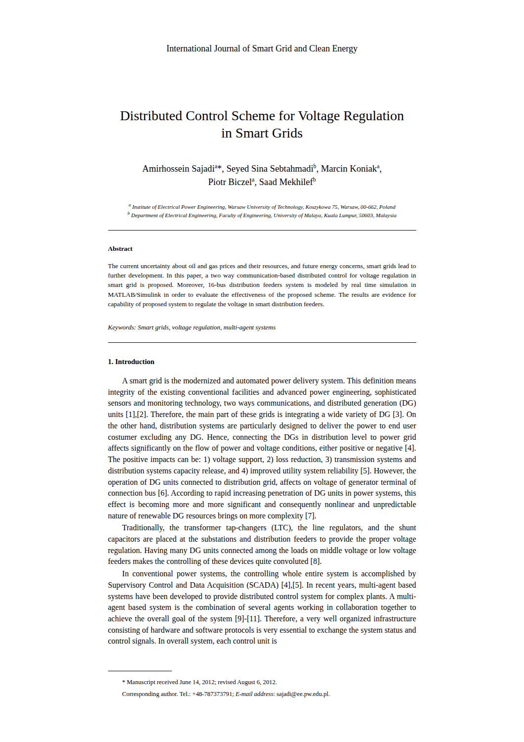International Journal of Smart Grid and Clean Energy
Distributed Control Scheme for Voltage Regulation
in Smart Grids
Amirhossein Sajadia*, Seyed Sina Sebtahmadib, Marcin Koniaka,
Piotr Biczela, Saad Mekhilefb
a Institute of Electrical Power Engineering, Warsaw University of Technology, Koszykowa 75, Warsaw, 00-662, Poland
b Department of Electrical Engineering, Faculty of Engineering, University of Malaya, Kuala Lumpur, 50603, Malaysia
Abstract
The current uncertainty about oil and gas prices and their resources, and future energy concerns, smart grids lead to further development. In this paper, a two way communication-based distributed control for voltage regulation in smart grid is proposed. Moreover, 16-bus distribution feeders system is modeled by real time simulation in MATLAB/Simulink in order to evaluate the effectiveness of the proposed scheme. The results are evidence for capability of proposed system to regulate the voltage in smart distribution feeders.
Keywords: Smart grids, voltage regulation, multi-agent systems
1. Introduction
A smart grid is the modernized and automated power delivery system. This definition means integrity of the existing conventional facilities and advanced power engineering, sophisticated sensors and monitoring technology, two ways communications, and distributed generation (DG) units [1],[2]. Therefore, the main part of these grids is integrating a wide variety of DG [3]. On the other hand, distribution systems are particularly designed to deliver the power to end user costumer excluding any DG. Hence, connecting the DGs in distribution level to power grid affects significantly on the flow of power and voltage conditions, either positive or negative [4]. The positive impacts can be: 1) voltage support, 2) loss reduction, 3) transmission systems and distribution systems capacity release, and 4) improved utility system reliability [5]. However, the operation of DG units connected to distribution grid, affects on voltage of generator terminal of connection bus [6]. According to rapid increasing penetration of DG units in power systems, this effect is becoming more and more significant and consequently nonlinear and unpredictable nature of renewable DG resources brings on more complexity [7].
Traditionally, the transformer tap-changers (LTC), the line regulators, and the shunt capacitors are placed at the substations and distribution feeders to provide the proper voltage regulation. Having many DG units connected among the loads on middle voltage or low voltage feeders makes the controlling of these devices quite convoluted [8].
In conventional power systems, the controlling whole entire system is accomplished by Supervisory Control and Data Acquisition (SCADA) [4],[5]. In recent years, multi-agent based systems have been developed to provide distributed control system for complex plants. A multi-agent based system is the combination of several agents working in collaboration together to achieve the overall goal of the system [9]-[11]. Therefore, a very well organized infrastructure consisting of hardware and software protocols is very essential to exchange the system status and control signals. In overall system, each control unit is
* Manuscript received June 14, 2012; revised August 6, 2012.
Corresponding author. Tel.: +48-787373791; E-mail address: sajadi@ee.pw.edu.pl.